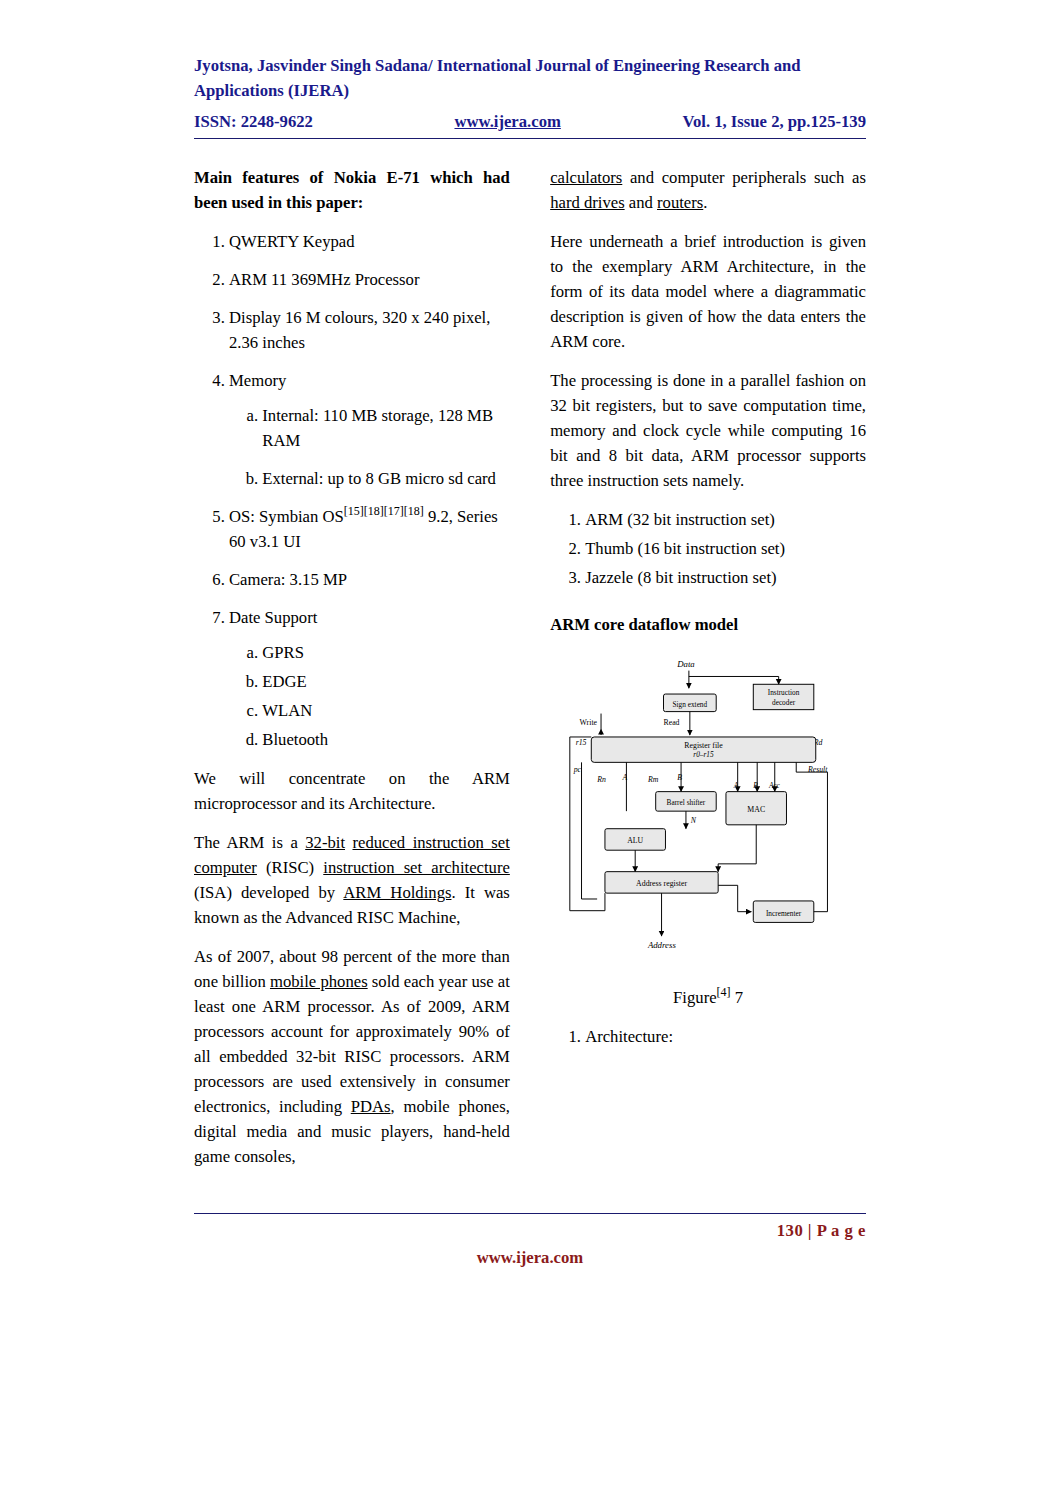Jyotsna, Jasvinder Singh Sadana/ International Journal of Engineering Research and Applications (IJERA)
ISSN: 2248-9622 www.ijera.com Vol. 1, Issue 2, pp.125-139
Main features of Nokia E-71 which had been used in this paper:
QWERTY Keypad
ARM 11 369MHz Processor
Display 16 M colours, 320 x 240 pixel, 2.36 inches
Memory
Internal: 110 MB storage, 128 MB RAM
External: up to 8 GB micro sd card
OS: Symbian OS[15][18][17][18] 9.2, Series 60 v3.1 UI
Camera: 3.15 MP
Date Support
GPRS
EDGE
WLAN
Bluetooth
We will concentrate on the ARM microprocessor and its Architecture.
The ARM is a 32-bit reduced instruction set computer (RISC) instruction set architecture (ISA) developed by ARM Holdings. It was known as the Advanced RISC Machine,
As of 2007, about 98 percent of the more than one billion mobile phones sold each year use at least one ARM processor. As of 2009, ARM processors account for approximately 90% of all embedded 32-bit RISC processors. ARM processors are used extensively in consumer electronics, including PDAs, mobile phones, digital media and music players, hand-held game consoles,
calculators and computer peripherals such as hard drives and routers.
Here underneath a brief introduction is given to the exemplary ARM Architecture, in the form of its data model where a diagrammatic description is given of how the data enters the ARM core.
The processing is done in a parallel fashion on 32 bit registers, but to save computation time, memory and clock cycle while computing 16 bit and 8 bit data, ARM processor supports three instruction sets namely.
ARM (32 bit instruction set)
Thumb (16 bit instruction set)
Jazzele (8 bit instruction set)
ARM core dataflow model
Data Instruction decoder Sign extend Write Read r15 Rd Register file r0–r15 pc Result Rn A Rm B A B Acc Barrel shifter MAC N ALU Address register Incrementer Address
Figure[4] 7
Architecture:
130 | P a g e
www.ijera.com